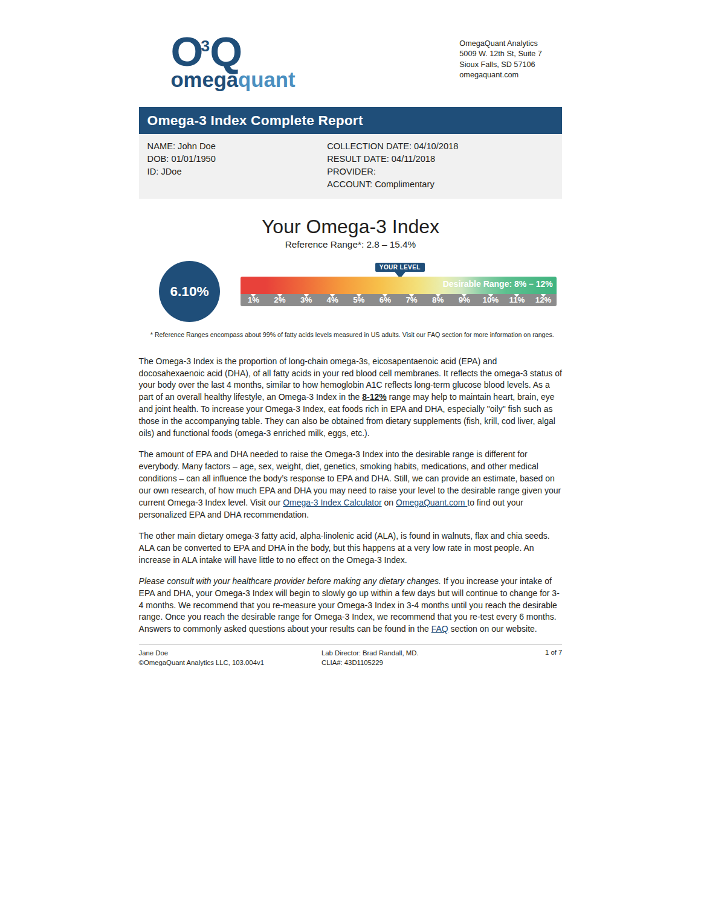O3 Q
omegaquant
OmegaQuant Analytics
5009 W. 12th St, Suite 7
Sioux Falls, SD 57106
omegaquant.com
Omega-3 Index Complete Report
NAME: John Doe
DOB: 01/01/1950
ID: JDoe
COLLECTION DATE: 04/10/2018
RESULT DATE: 04/11/2018
PROVIDER:
ACCOUNT: Complimentary
Your Omega-3 Index
Reference Range*: 2.8 – 15.4%
6.10%
YOUR LEVEL
Desirable Range: 8% – 12%
1%
2%
3%
4%
5%
6%
7%
8%
9%
10%
11%
12%
* Reference Ranges encompass about 99% of fatty acids levels measured in US adults. Visit our FAQ section for more information on ranges.
The Omega-3 Index is the proportion of long-chain omega-3s, eicosapentaenoic acid (EPA) and docosahexaenoic acid (DHA), of all fatty acids in your red blood cell membranes. It reflects the omega-3 status of your body over the last 4 months, similar to how hemoglobin A1C reflects long-term glucose blood levels. As a part of an overall healthy lifestyle, an Omega-3 Index in the 8-12% range may help to maintain heart, brain, eye and joint health. To increase your Omega-3 Index, eat foods rich in EPA and DHA, especially "oily" fish such as those in the accompanying table. They can also be obtained from dietary supplements (fish, krill, cod liver, algal oils) and functional foods (omega-3 enriched milk, eggs, etc.).
The amount of EPA and DHA needed to raise the Omega-3 Index into the desirable range is different for everybody. Many factors – age, sex, weight, diet, genetics, smoking habits, medications, and other medical conditions – can all influence the body’s response to EPA and DHA. Still, we can provide an estimate, based on our own research, of how much EPA and DHA you may need to raise your level to the desirable range given your current Omega-3 Index level. Visit our Omega-3 Index Calculator on OmegaQuant.com to find out your personalized EPA and DHA recommendation.
The other main dietary omega-3 fatty acid, alpha-linolenic acid (ALA), is found in walnuts, flax and chia seeds. ALA can be converted to EPA and DHA in the body, but this happens at a very low rate in most people. An increase in ALA intake will have little to no effect on the Omega-3 Index.
Please consult with your healthcare provider before making any dietary changes. If you increase your intake of EPA and DHA, your Omega-3 Index will begin to slowly go up within a few days but will continue to change for 3-4 months. We recommend that you re-measure your Omega-3 Index in 3-4 months until you reach the desirable range. Once you reach the desirable range for Omega-3 Index, we recommend that you re-test every 6 months. Answers to commonly asked questions about your results can be found in the FAQ section on our website.
Jane Doe
©OmegaQuant Analytics LLC, 103.004v1
Lab Director: Brad Randall, MD.
CLIA#: 43D1105229
1 of 7